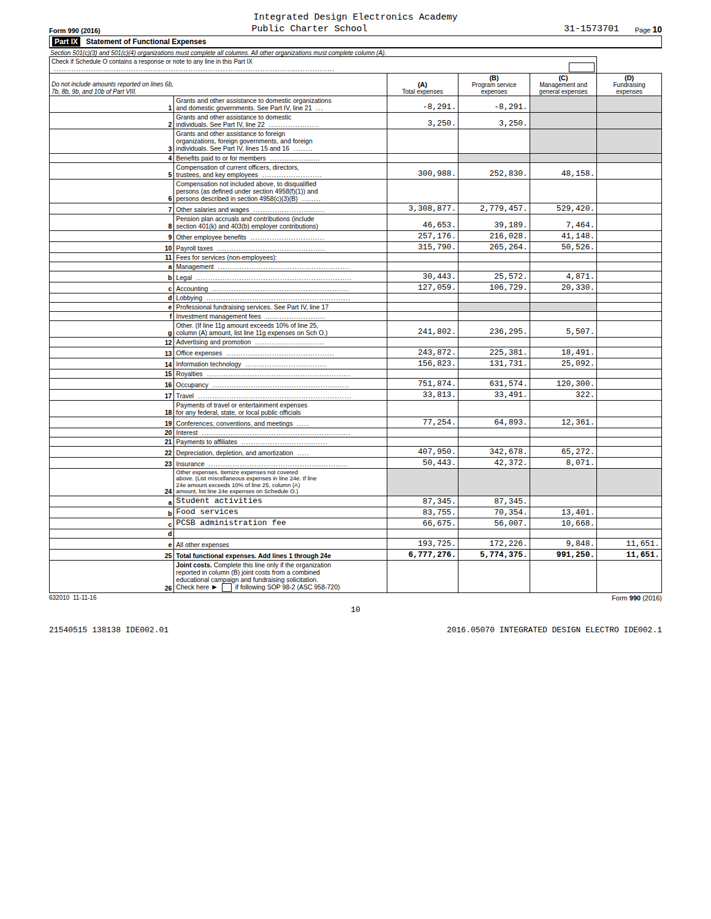Integrated Design Electronics Academy
Form 990 (2016)
Public Charter School
31-1573701
Page 10
Part IX Statement of Functional Expenses
Section 501(c)(3) and 501(c)(4) organizations must complete all columns. All other organizations must complete column (A).
| Check if Schedule O contains a response or note to any line in this Part IX ................................................................................................................. | | | |
| Do not include amounts reported on lines 6b, 7b, 8b, 9b, and 10b of Part VIII. | (A) Total expenses | (B) Program service expenses | (C) Management and general expenses | (D) Fundraising expenses |
| 1 | Grants and other assistance to domestic organizations and domestic governments. See Part IV, line 21 ... | -8,291. | -8,291. | | |
| 2 | Grants and other assistance to domestic individuals. See Part IV, line 22 ..................... | 3,250. | 3,250. | | |
| 3 | Grants and other assistance to foreign organizations, foreign governments, and foreign individuals. See Part IV, lines 15 and 16 ........ | | | | |
| 4 | Benefits paid to or for members ..................... | | | | |
| 5 | Compensation of current officers, directors, trustees, and key employees ......................... | 300,988. | 252,830. | 48,158. | |
| 6 | Compensation not included above, to disqualified persons (as defined under section 4958(f)(1)) and persons described in section 4958(c)(3)(B) ........ | | | | |
| 7 | Other salaries and wages .............................. | 3,308,877. | 2,779,457. | 529,420. | |
| 8 | Pension plan accruals and contributions (include section 401(k) and 403(b) employer contributions) | 46,653. | 39,189. | 7,464. | |
| 9 | Other employee benefits ............................... | 257,176. | 216,028. | 41,148. | |
| 10 | Payroll taxes ............................................. | 315,790. | 265,264. | 50,526. | |
| 11 | Fees for services (non-employees): | | | | |
| a | Management ....................................................... | | | | |
| b | Legal ................................................................. | 30,443. | 25,572. | 4,871. | |
| c | Accounting ......................................................... | 127,059. | 106,729. | 20,330. | |
| d | Lobbying ............................................................ | | | | |
| e | Professional fundraising services. See Part IV, line 17 | | | | |
| f | Investment management fees ......................... | | | | |
| g | Other. (If line 11g amount exceeds 10% of line 25, column (A) amount, list line 11g expenses on Sch O.) | 241,802. | 236,295. | 5,507. | |
| 12 | Advertising and promotion ............................. | | | | |
| 13 | Office expenses ............................................. | 243,872. | 225,381. | 18,491. | |
| 14 | Information technology .................................. | 156,823. | 131,731. | 25,092. | |
| 15 | Royalties ............................................................ | | | | |
| 16 | Occupancy ......................................................... | 751,874. | 631,574. | 120,300. | |
| 17 | Travel ................................................................ | 33,813. | 33,491. | 322. | |
| 18 | Payments of travel or entertainment expenses for any federal, state, or local public officials | | | | |
| 19 | Conferences, conventions, and meetings ..... | 77,254. | 64,893. | 12,361. | |
| 20 | Interest .............................................................. | | | | |
| 21 | Payments to affiliates .................................... | | | | |
| 22 | Depreciation, depletion, and amortization ..... | 407,950. | 342,678. | 65,272. | |
| 23 | Insurance .......................................................... | 50,443. | 42,372. | 8,071. | |
| 24 | Other expenses. Itemize expenses not covered above. (List miscellaneous expenses in line 24e. If line 24e amount exceeds 10% of line 25, column (A) amount, list line 24e expenses on Schedule O.) | | | | |
| a | Student activities | 87,345. | 87,345. | | |
| b | Food services | 83,755. | 70,354. | 13,401. | |
| c | PCSB administration fee | 66,675. | 56,007. | 10,668. | |
| d | | | | | |
| e | All other expenses | 193,725. | 172,226. | 9,848. | 11,651. |
| 25 | Total functional expenses. Add lines 1 through 24e | 6,777,276. | 5,774,375. | 991,250. | 11,651. |
| 26 | Joint costs. Complete this line only if the organization reported in column (B) joint costs from a combined educational campaign and fundraising solicitation. Check here ► if following SOP 98-2 (ASC 958-720) | | | | |
632010 11-11-16
Form 990 (2016)
10
21540515 138138 IDE002.01
2016.05070 INTEGRATED DESIGN ELECTRO IDE002.1